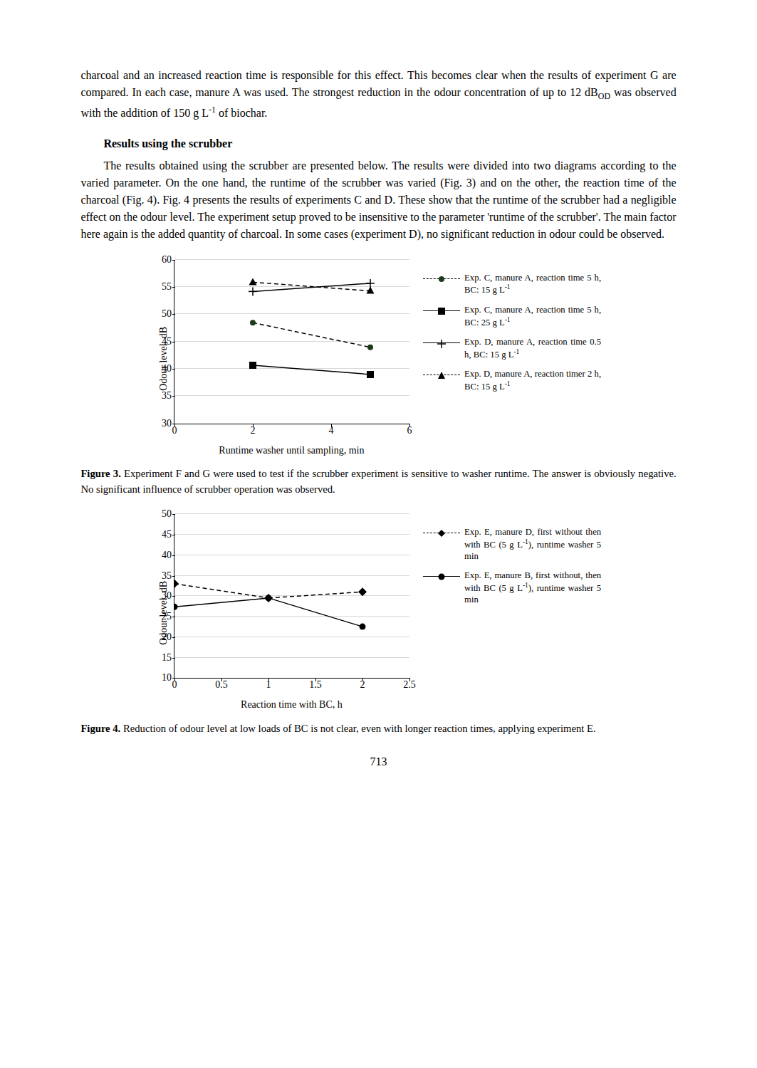charcoal and an increased reaction time is responsible for this effect. This becomes clear when the results of experiment G are compared. In each case, manure A was used. The strongest reduction in the odour concentration of up to 12 dBOD was observed with the addition of 150 g L-1 of biochar.
Results using the scrubber
The results obtained using the scrubber are presented below. The results were divided into two diagrams according to the varied parameter. On the one hand, the runtime of the scrubber was varied (Fig. 3) and on the other, the reaction time of the charcoal (Fig. 4). Fig. 4 presents the results of experiments C and D. These show that the runtime of the scrubber had a negligible effect on the odour level. The experiment setup proved to be insensitive to the parameter 'runtime of the scrubber'. The main factor here again is the added quantity of charcoal. In some cases (experiment D), no significant reduction in odour could be observed.
Odour level, dB
30
35
40
45
50
55
60
0
2
4
6
Runtime washer until sampling, min
Exp. C, manure A, reaction time 5 h, BC: 15 g L-1
Exp. C, manure A, reaction time 5 h, BC: 25 g L-1
Exp. D, manure A, reaction time 0.5 h, BC: 15 g L-1
Exp. D, manure A, reaction timer 2 h, BC: 15 g L-1
Figure 3. Experiment F and G were used to test if the scrubber experiment is sensitive to washer runtime. The answer is obviously negative. No significant influence of scrubber operation was observed.
Odour level, dB
10
15
20
25
30
35
40
45
50
0
0.5
1
1.5
2
2.5
Reaction time with BC, h
Exp. E, manure D, first without then with BC (5 g L-1), runtime washer 5 min
Exp. E, manure B, first without, then with BC (5 g L-1), runtime washer 5 min
Figure 4. Reduction of odour level at low loads of BC is not clear, even with longer reaction times, applying experiment E.
713